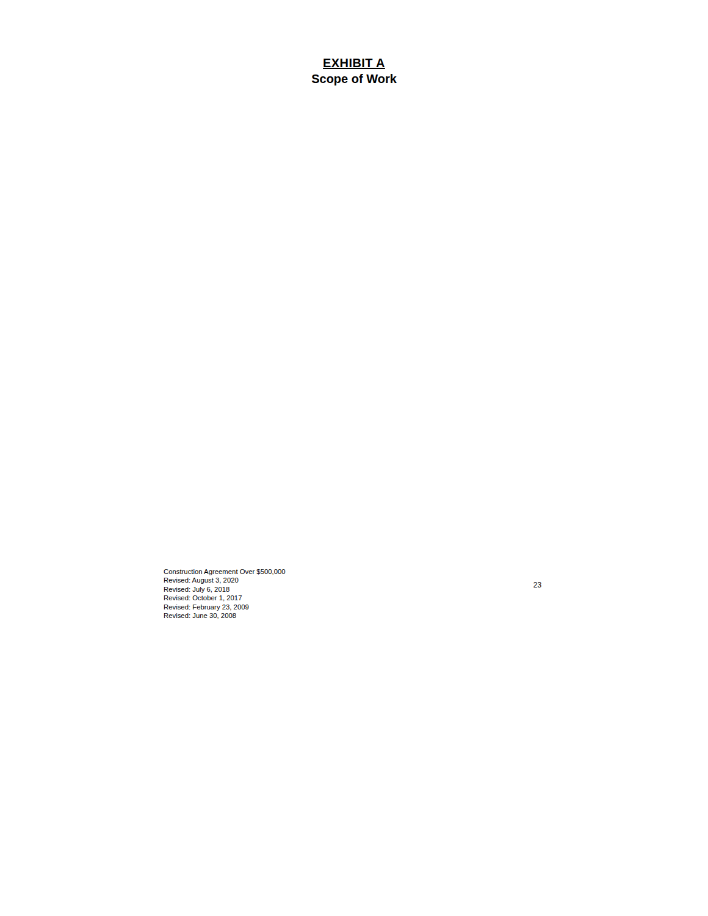EXHIBIT A
Scope of Work
23
Construction Agreement Over $500,000
Revised: August 3, 2020
Revised: July 6, 2018
Revised: October 1, 2017
Revised: February 23, 2009
Revised: June 30, 2008